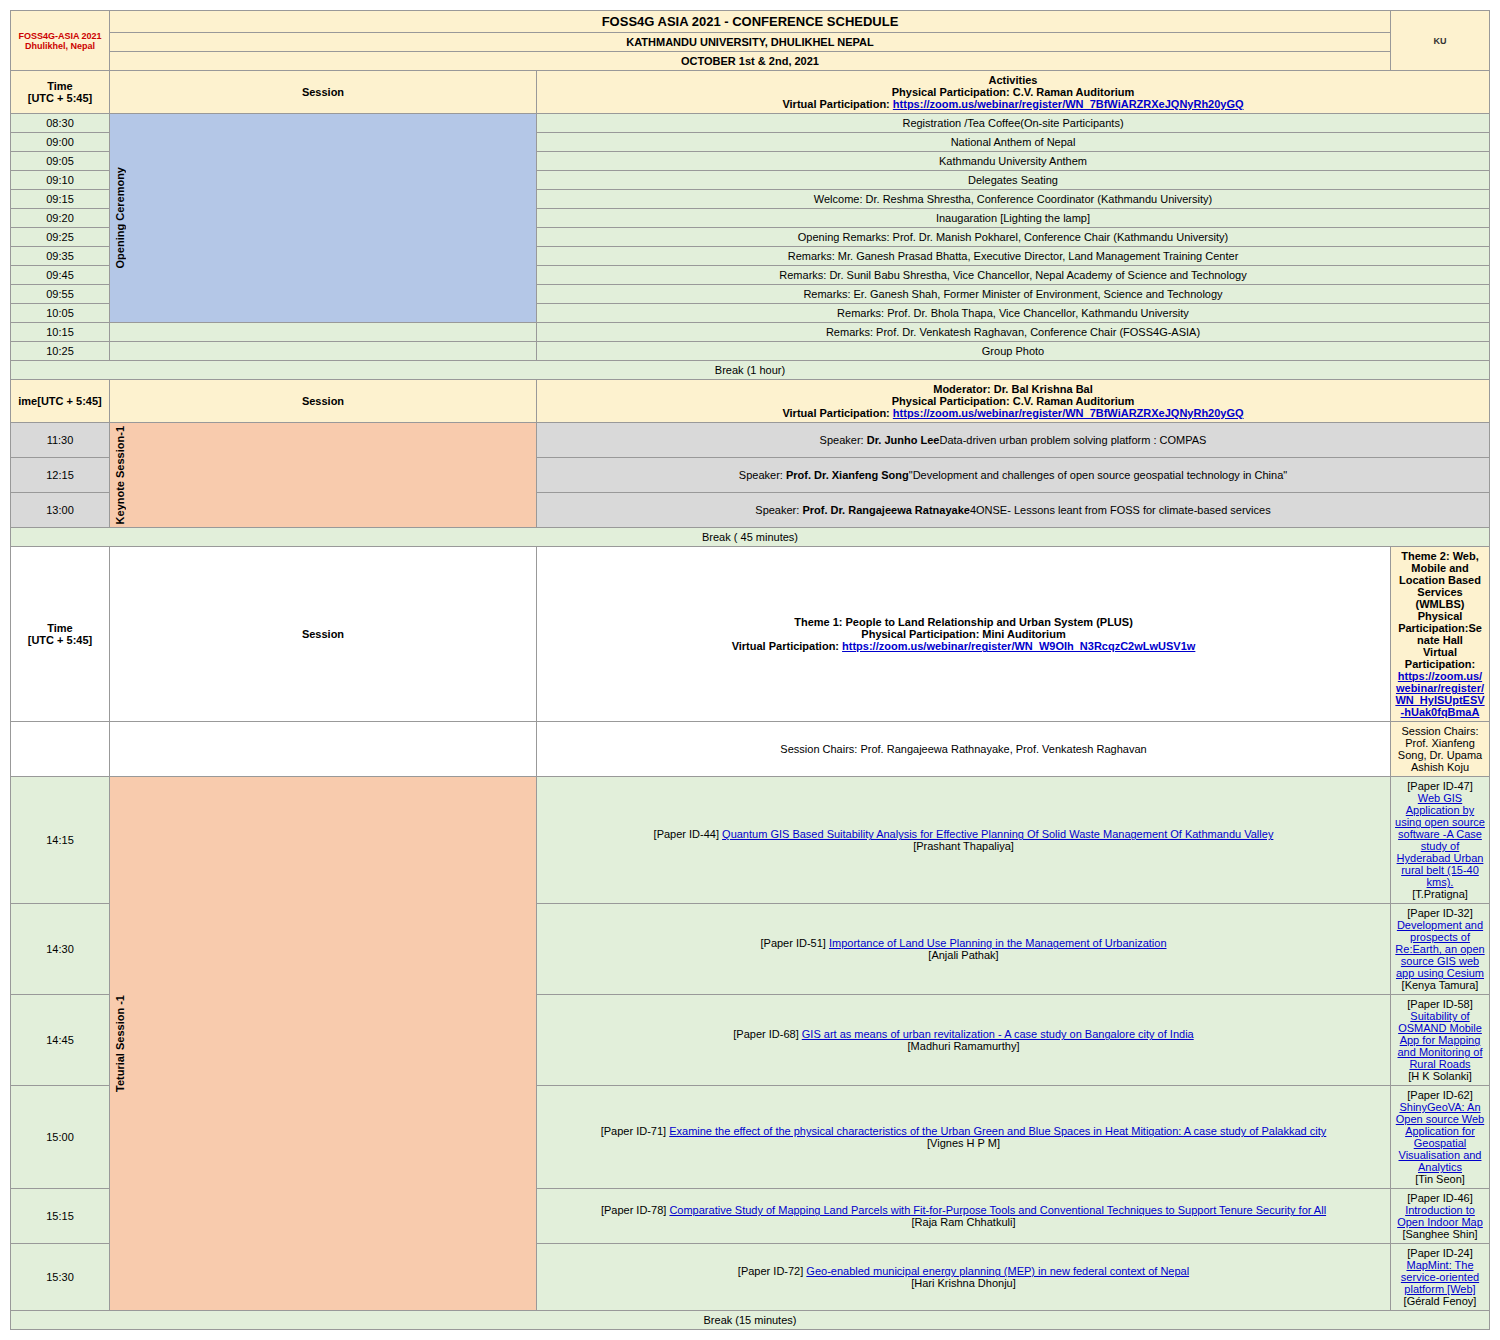| FOSS4G-ASIA 2021 Dhulikhel, Nepal | FOSS4G ASIA 2021 - CONFERENCE SCHEDULE | KU |
| KATHMANDU UNIVERSITY, DHULIKHEL NEPAL |
| OCTOBER 1st & 2nd, 2021 |
| Time [UTC + 5:45] | Session | Activities Physical Participation: C.V. Raman Auditorium Virtual Participation: https://zoom.us/webinar/register/WN_7BfWiARZRXeJQNyRh20yGQ |
| 08:30 | Opening Ceremony | Registration /Tea Coffee(On-site Participants) |
| 09:00 | National Anthem of Nepal |
| 09:05 | Kathmandu University Anthem |
| 09:10 | Delegates Seating |
| 09:15 | Welcome: Dr. Reshma Shrestha, Conference Coordinator (Kathmandu University) |
| 09:20 | Inaugaration [Lighting the lamp] |
| 09:25 | Opening Remarks: Prof. Dr. Manish Pokharel, Conference Chair (Kathmandu University) |
| 09:35 | Remarks: Mr. Ganesh Prasad Bhatta, Executive Director, Land Management Training Center |
| 09:45 | Remarks: Dr. Sunil Babu Shrestha, Vice Chancellor, Nepal Academy of Science and Technology |
| 09:55 | Remarks: Er. Ganesh Shah, Former Minister of Environment, Science and Technology |
| 10:05 | Remarks: Prof. Dr. Bhola Thapa, Vice Chancellor, Kathmandu University |
| 10:15 | | Remarks: Prof. Dr. Venkatesh Raghavan, Conference Chair (FOSS4G-ASIA) |
| 10:25 | | Group Photo |
| Break (1 hour) |
| ime[UTC + 5:45] | Session | Moderator: Dr. Bal Krishna Bal Physical Participation: C.V. Raman Auditorium Virtual Participation: https://zoom.us/webinar/register/WN_7BfWiARZRXeJQNyRh20yGQ |
| 11:30 | Keynote Session-1 | Speaker: Dr. Junho Lee Data-driven urban problem solving platform : COMPAS |
| 12:15 | Speaker: Prof. Dr. Xianfeng Song "Development and challenges of open source geospatial technology in China" |
| 13:00 | Speaker: Prof. Dr. Rangajeewa Ratnayake 4ONSE- Lessons leant from FOSS for climate-based services |
| Break ( 45 minutes) |
| Time [UTC + 5:45] | Session | Theme 1: People to Land Relationship and Urban System (PLUS) Physical Participation: Mini Auditorium Virtual Participation: https://zoom.us/webinar/register/WN_W9OIh_N3RcqzC2wLwUSV1w | Theme 2: Web, Mobile and Location Based Services (WMLBS) Physical Participation:Senate Hall Virtual Participation: https://zoom.us/webinar/register/WN_HyISUptESV-hUak0fqBmaA |
| | | Session Chairs: Prof. Rangajeewa Rathnayake, Prof. Venkatesh Raghavan | Session Chairs: Prof. Xianfeng Song, Dr. Upama Ashish Koju |
| 14:15 | Teturial Session -1 | [Paper ID-44] Quantum GIS Based Suitability Analysis for Effective Planning Of Solid Waste Management Of Kathmandu Valley [Prashant Thapaliya] | [Paper ID-47] Web GIS Application by using open source software -A Case study of Hyderabad Urban rural belt (15-40 kms). [T.Pratigna] |
| 14:30 | [Paper ID-51] Importance of Land Use Planning in the Management of Urbanization [Anjali Pathak] | [Paper ID-32] Development and prospects of Re:Earth, an open source GIS web app using Cesium [Kenya Tamura] |
| 14:45 | [Paper ID-68] GIS art as means of urban revitalization - A case study on Bangalore city of India [Madhuri Ramamurthy] | [Paper ID-58] Suitability of OSMAND Mobile App for Mapping and Monitoring of Rural Roads [H K Solanki] |
| 15:00 | [Paper ID-71] Examine the effect of the physical characteristics of the Urban Green and Blue Spaces in Heat Mitigation: A case study of Palakkad city [Vignes H P M] | [Paper ID-62] ShinyGeoVA: An Open source Web Application for Geospatial Visualisation and Analytics [Tin Seon] |
| 15:15 | [Paper ID-78] Comparative Study of Mapping Land Parcels with Fit-for-Purpose Tools and Conventional Techniques to Support Tenure Security for All [Raja Ram Chhatkuli] | [Paper ID-46] Introduction to Open Indoor Map [Sanghee Shin] |
| 15:30 | [Paper ID-72] Geo-enabled municipal energy planning (MEP) in new federal context of Nepal [Hari Krishna Dhonju] | [Paper ID-24] MapMint: The service-oriented platform [Web] [Gérald Fenoy] |
| Break (15 minutes) |